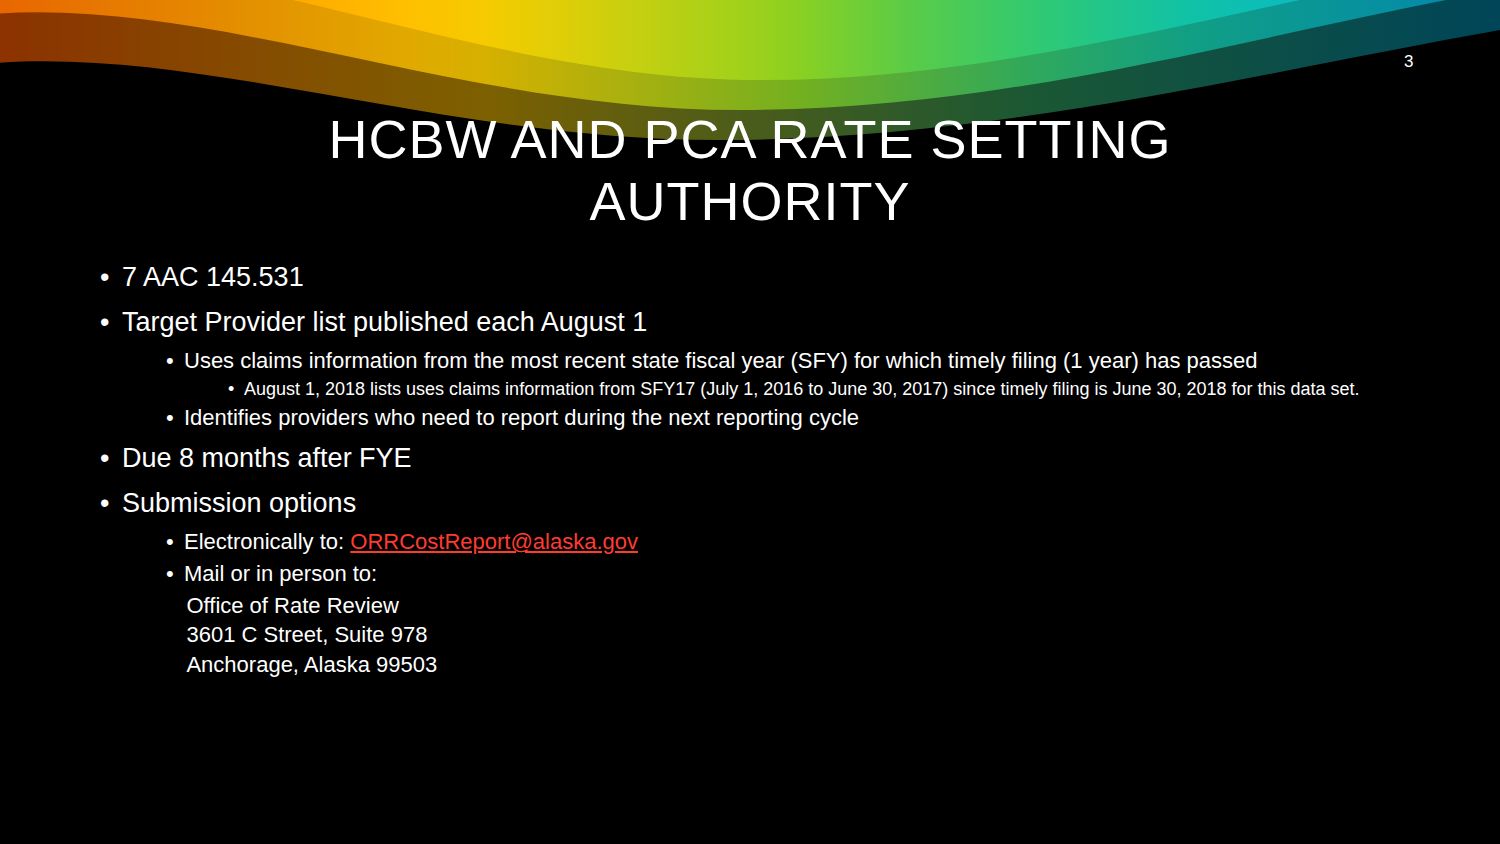3
HCBW AND PCA RATE SETTING
AUTHORITY
7 AAC 145.531
Target Provider list published each August 1
Uses claims information from the most recent state fiscal year (SFY) for which timely filing (1 year) has passed
August 1, 2018 lists uses claims information from SFY17 (July 1, 2016 to June 30, 2017) since timely filing is June 30, 2018 for this data set.
Identifies providers who need to report during the next reporting cycle
Due 8 months after FYE
Submission options
Electronically to: ORRCostReport@alaska.gov
Mail or in person to:
Office of Rate Review
3601 C Street, Suite 978
Anchorage, Alaska 99503